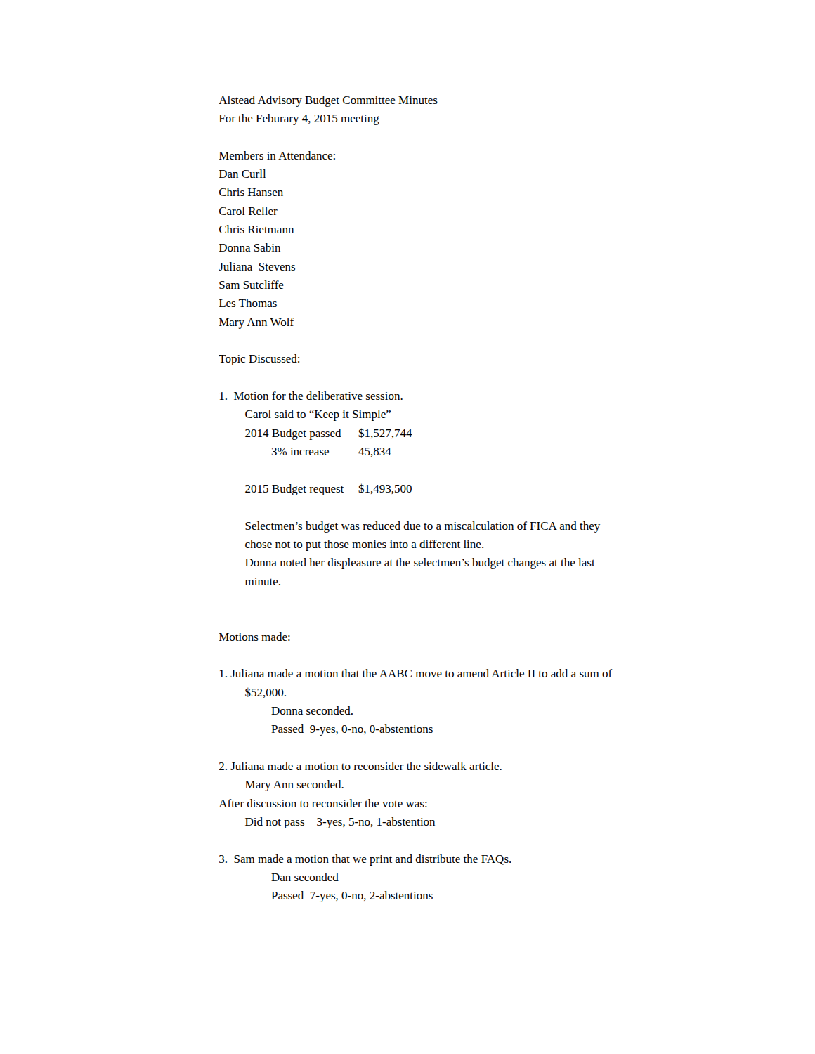Alstead Advisory Budget Committee Minutes
For the Feburary 4, 2015 meeting
Members in Attendance:
Dan Curll
Chris Hansen
Carol Reller
Chris Rietmann
Donna Sabin
Juliana Stevens
Sam Sutcliffe
Les Thomas
Mary Ann Wolf
Topic Discussed:
1. Motion for the deliberative session.
Carol said to “Keep it Simple”
2014 Budget passed$1,527,744
3% increase 45,834
2015 Budget request$1,493,500
Selectmen’s budget was reduced due to a miscalculation of FICA and they chose not to put those monies into a different line.
Donna noted her displeasure at the selectmen’s budget changes at the last minute.
Motions made:
1. Juliana made a motion that the AABC move to amend Article II to add a sum of $52,000.
Donna seconded.
Passed 9-yes, 0-no, 0-abstentions
2. Juliana made a motion to reconsider the sidewalk article.
Mary Ann seconded.
After discussion to reconsider the vote was:
Did not pass 3-yes, 5-no, 1-abstention
3. Sam made a motion that we print and distribute the FAQs.
Dan seconded
Passed 7-yes, 0-no, 2-abstentions